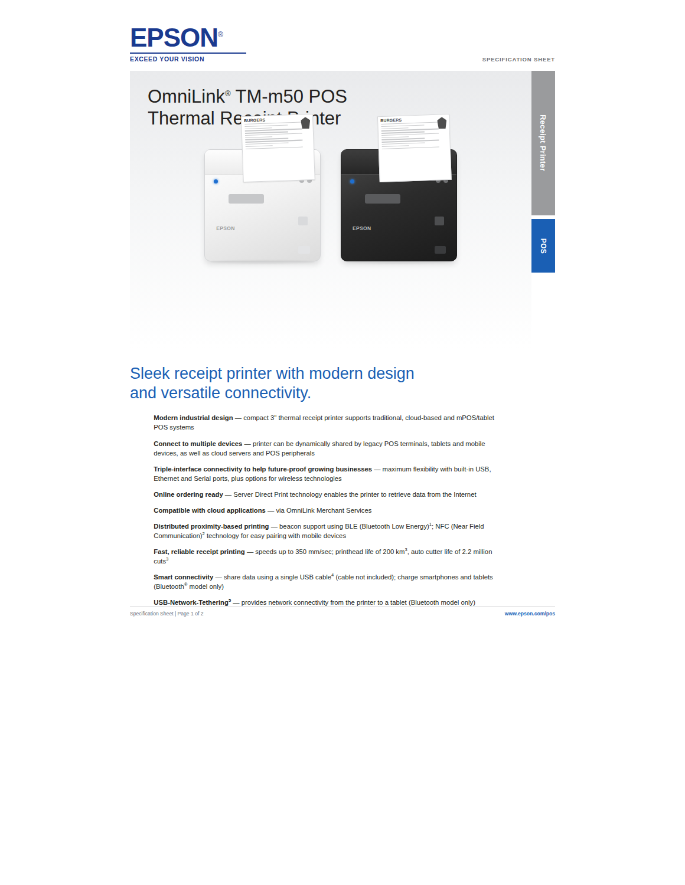EPSON®
EXCEED YOUR VISION
SPECIFICATION SHEET
OmniLink® TM-m50 POS
Thermal Receipt Printer
BURGERS
EPSON
BURGERS
EPSON
Receipt Printer
POS
Sleek receipt printer with modern design
and versatile connectivity.
Modern industrial design — compact 3" thermal receipt printer supports traditional, cloud-based and mPOS/tablet POS systems
Connect to multiple devices — printer can be dynamically shared by legacy POS terminals, tablets and mobile devices, as well as cloud servers and POS peripherals
Triple-interface connectivity to help future-proof growing businesses — maximum flexibility with built-in USB, Ethernet and Serial ports, plus options for wireless technologies
Online ordering ready — Server Direct Print technology enables the printer to retrieve data from the Internet
Compatible with cloud applications — via OmniLink Merchant Services
Distributed proximity-based printing — beacon support using BLE (Bluetooth Low Energy)1; NFC (Near Field Communication)2 technology for easy pairing with mobile devices
Fast, reliable receipt printing — speeds up to 350 mm/sec; printhead life of 200 km3, auto cutter life of 2.2 million cuts3
Smart connectivity — share data using a single USB cable4 (cable not included); charge smartphones and tablets (Bluetooth® model only)
USB-Network-Tethering5 — provides network connectivity from the printer to a tablet (Bluetooth model only)
Specification Sheet | Page 1 of 2
www.epson.com/pos